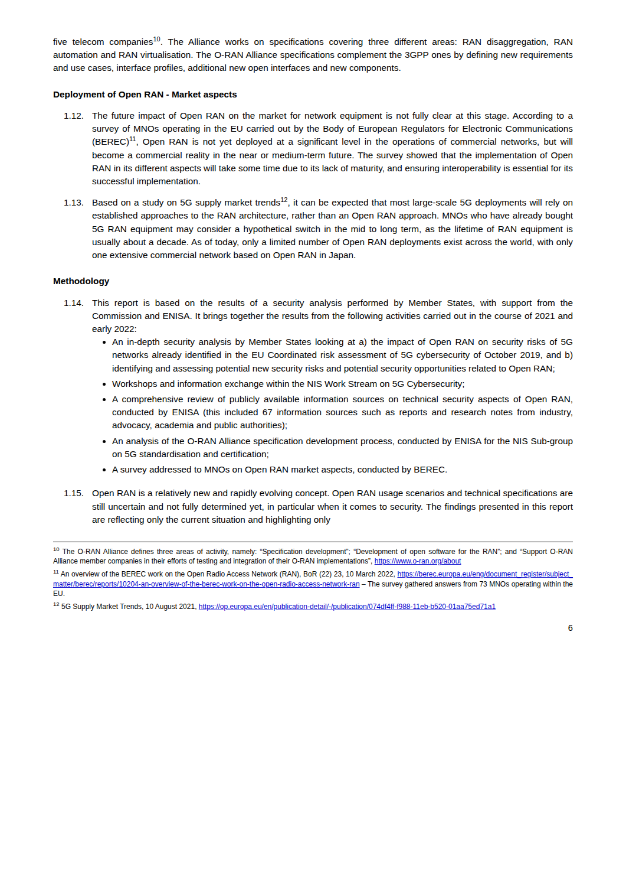five telecom companies10. The Alliance works on specifications covering three different areas: RAN disaggregation, RAN automation and RAN virtualisation. The O-RAN Alliance specifications complement the 3GPP ones by defining new requirements and use cases, interface profiles, additional new open interfaces and new components.
Deployment of Open RAN - Market aspects
1.12.
The future impact of Open RAN on the market for network equipment is not fully clear at this stage. According to a survey of MNOs operating in the EU carried out by the Body of European Regulators for Electronic Communications (BEREC)11, Open RAN is not yet deployed at a significant level in the operations of commercial networks, but will become a commercial reality in the near or medium-term future. The survey showed that the implementation of Open RAN in its different aspects will take some time due to its lack of maturity, and ensuring interoperability is essential for its successful implementation.
1.13.
Based on a study on 5G supply market trends12, it can be expected that most large-scale 5G deployments will rely on established approaches to the RAN architecture, rather than an Open RAN approach. MNOs who have already bought 5G RAN equipment may consider a hypothetical switch in the mid to long term, as the lifetime of RAN equipment is usually about a decade. As of today, only a limited number of Open RAN deployments exist across the world, with only one extensive commercial network based on Open RAN in Japan.
Methodology
1.14.
This report is based on the results of a security analysis performed by Member States, with support from the Commission and ENISA. It brings together the results from the following activities carried out in the course of 2021 and early 2022:
An in-depth security analysis by Member States looking at a) the impact of Open RAN on security risks of 5G networks already identified in the EU Coordinated risk assessment of 5G cybersecurity of October 2019, and b) identifying and assessing potential new security risks and potential security opportunities related to Open RAN;
Workshops and information exchange within the NIS Work Stream on 5G Cybersecurity;
A comprehensive review of publicly available information sources on technical security aspects of Open RAN, conducted by ENISA (this included 67 information sources such as reports and research notes from industry, advocacy, academia and public authorities);
An analysis of the O-RAN Alliance specification development process, conducted by ENISA for the NIS Sub-group on 5G standardisation and certification;
A survey addressed to MNOs on Open RAN market aspects, conducted by BEREC.
1.15.
Open RAN is a relatively new and rapidly evolving concept. Open RAN usage scenarios and technical specifications are still uncertain and not fully determined yet, in particular when it comes to security. The findings presented in this report are reflecting only the current situation and highlighting only
10 The O-RAN Alliance defines three areas of activity, namely: “Specification development”; “Development of open software for the RAN”; and “Support O-RAN Alliance member companies in their efforts of testing and integration of their O-RAN implementations”, https://www.o-ran.org/about
11 An overview of the BEREC work on the Open Radio Access Network (RAN), BoR (22) 23, 10 March 2022, https://berec.europa.eu/eng/document_register/subject_matter/berec/reports/10204-an-overview-of-the-berec-work-on-the-open-radio-access-network-ran – The survey gathered answers from 73 MNOs operating within the EU.
12 5G Supply Market Trends, 10 August 2021, https://op.europa.eu/en/publication-detail/-/publication/074df4ff-f988-11eb-b520-01aa75ed71a1
6